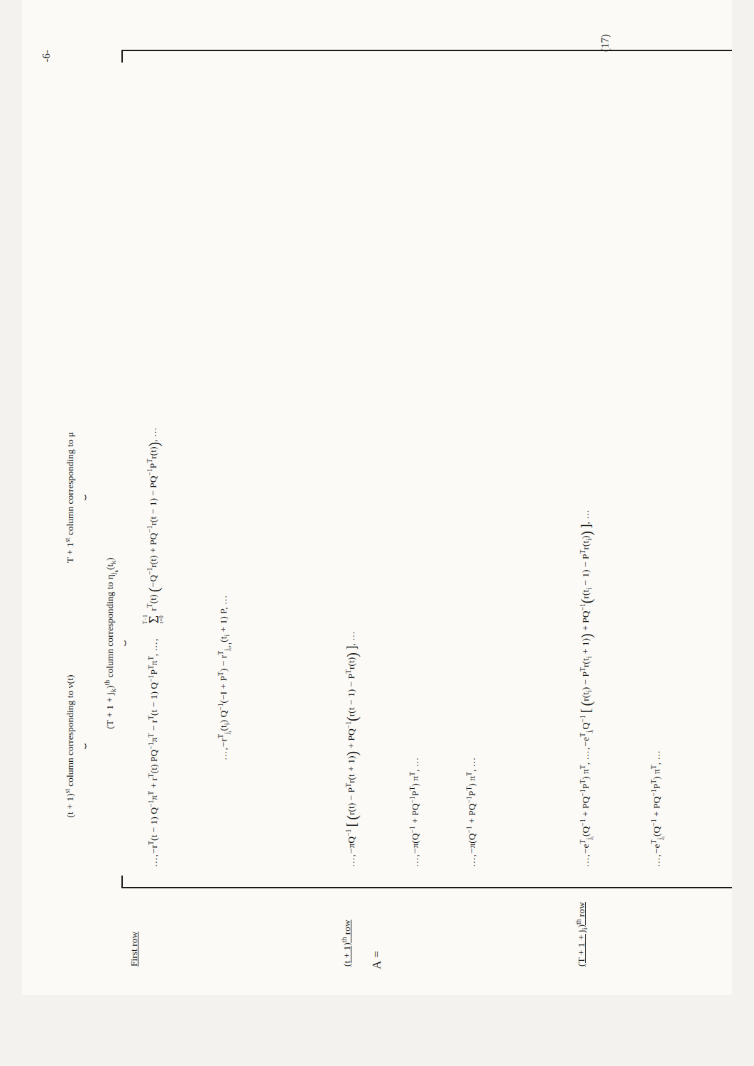-6-
(17)
A =
(t + 1)st column corresponding to ν(t) ⏟
T + 1st column corresponding to μ ⏟
(T + 1 + jk)th column corresponding to ηjk(tk) ⏟
First row
(t + 1)th row
(T + 1 + ji)th row
…,−rT(t − 1) Q−1πT + rT(t) PQ−1πT − rT(t − 1) Q−1PTπT, …, T−1 Σ t=0 rT(t) (−Q−1r(t) + PQ−1r(t − 1) − PQ−1PTr(t)), …
…,−rTji(ti) Q−1(−I + PT) − rTji+1(ti + 1) P, …
…,−πQ−1 [ (r(t) − PTr(t + 1)) + PQ−1(r(t − 1) − PTr(t)) ], …
…,−π(Q−1 + PQ−1PT) πT, …
…,−π(Q−1 + PQ−1PT) πT, …
…,−eTji(Q−1 + PQ−1PT) πT, …,−eTjiQ−1 [ (r(ti) − PTr(ti + 1)) + PQ−1(r(ti − 1) − PTr(ti)) ], …
…,−eTji(Q−1 + PQ−1PT) πT, …